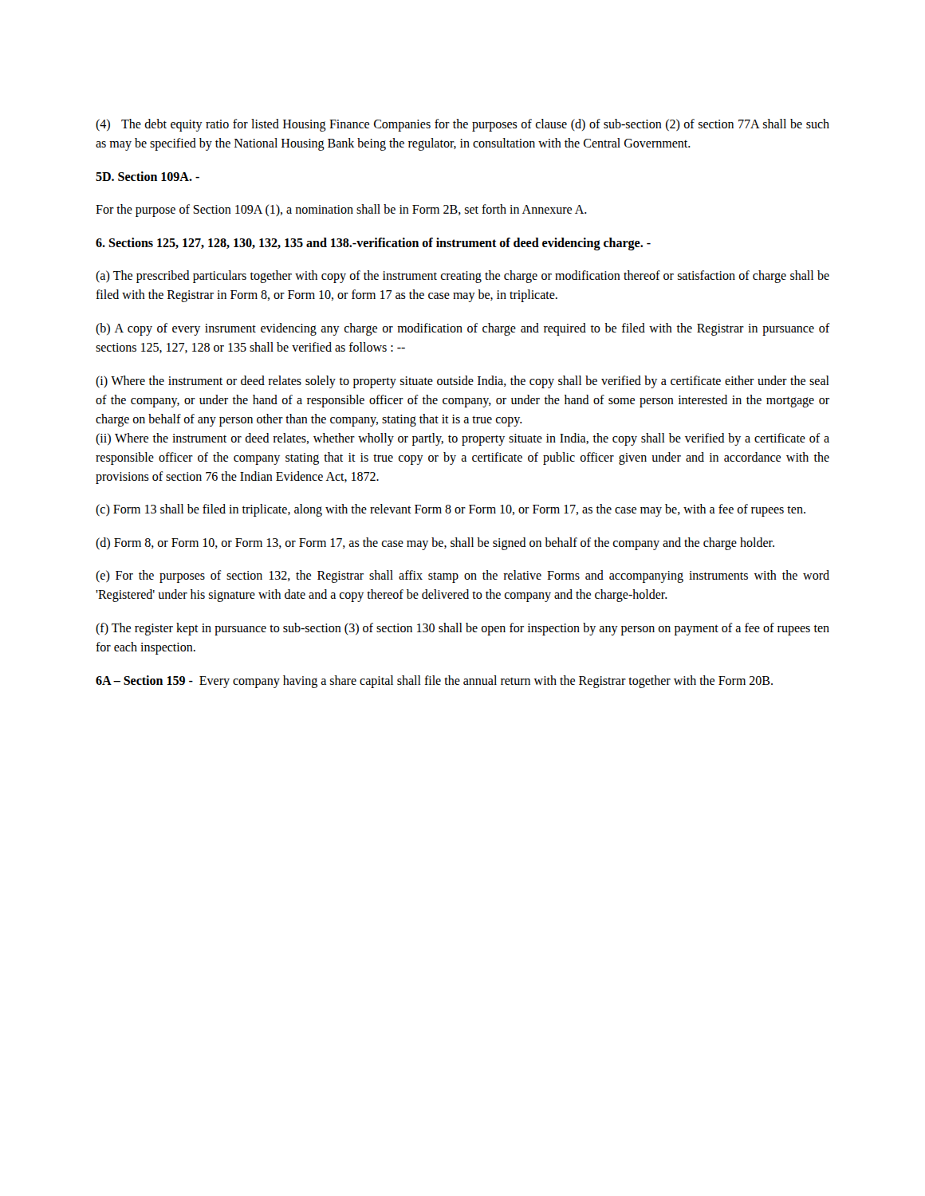(4) The debt equity ratio for listed Housing Finance Companies for the purposes of clause (d) of sub-section (2) of section 77A shall be such as may be specified by the National Housing Bank being the regulator, in consultation with the Central Government.
5D. Section 109A. -
For the purpose of Section 109A (1), a nomination shall be in Form 2B, set forth in Annexure A.
6. Sections 125, 127, 128, 130, 132, 135 and 138.-verification of instrument of deed evidencing charge. -
(a) The prescribed particulars together with copy of the instrument creating the charge or modification thereof or satisfaction of charge shall be filed with the Registrar in Form 8, or Form 10, or form 17 as the case may be, in triplicate.
(b) A copy of every insrument evidencing any charge or modification of charge and required to be filed with the Registrar in pursuance of sections 125, 127, 128 or 135 shall be verified as follows : --
(i) Where the instrument or deed relates solely to property situate outside India, the copy shall be verified by a certificate either under the seal of the company, or under the hand of a responsible officer of the company, or under the hand of some person interested in the mortgage or charge on behalf of any person other than the company, stating that it is a true copy.
(ii) Where the instrument or deed relates, whether wholly or partly, to property situate in India, the copy shall be verified by a certificate of a responsible officer of the company stating that it is true copy or by a certificate of public officer given under and in accordance with the provisions of section 76 the Indian Evidence Act, 1872.
(c) Form 13 shall be filed in triplicate, along with the relevant Form 8 or Form 10, or Form 17, as the case may be, with a fee of rupees ten.
(d) Form 8, or Form 10, or Form 13, or Form 17, as the case may be, shall be signed on behalf of the company and the charge holder.
(e) For the purposes of section 132, the Registrar shall affix stamp on the relative Forms and accompanying instruments with the word 'Registered' under his signature with date and a copy thereof be delivered to the company and the charge-holder.
(f) The register kept in pursuance to sub-section (3) of section 130 shall be open for inspection by any person on payment of a fee of rupees ten for each inspection.
6A – Section 159 - Every company having a share capital shall file the annual return with the Registrar together with the Form 20B.